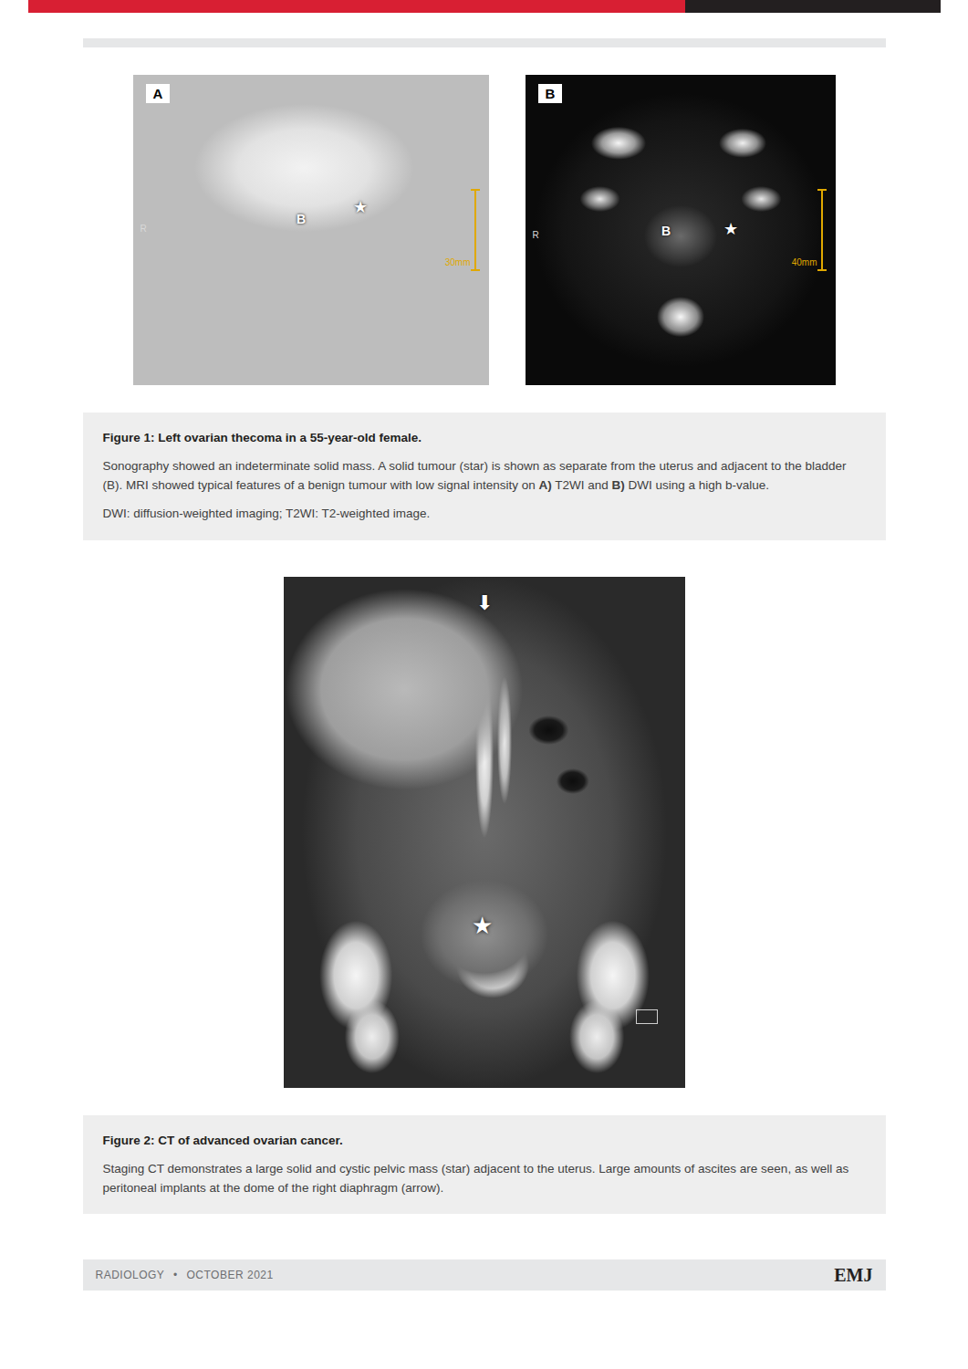A B ★ R
30mm
B B ★ R
40mm
Figure 1: Left ovarian thecoma in a 55-year-old female.
Sonography showed an indeterminate solid mass. A solid tumour (star) is shown as separate from the uterus and adjacent to the bladder (B). MRI showed typical features of a benign tumour with low signal intensity on A) T2WI and B) DWI using a high b-value.
DWI: diffusion-weighted imaging; T2WI: T2-weighted image.
⬇ ★
Figure 2: CT of advanced ovarian cancer.
Staging CT demonstrates a large solid and cystic pelvic mass (star) adjacent to the uterus. Large amounts of ascites are seen, as well as peritoneal implants at the dome of the right diaphragm (arrow).
Radiology • October 2021
EMJ